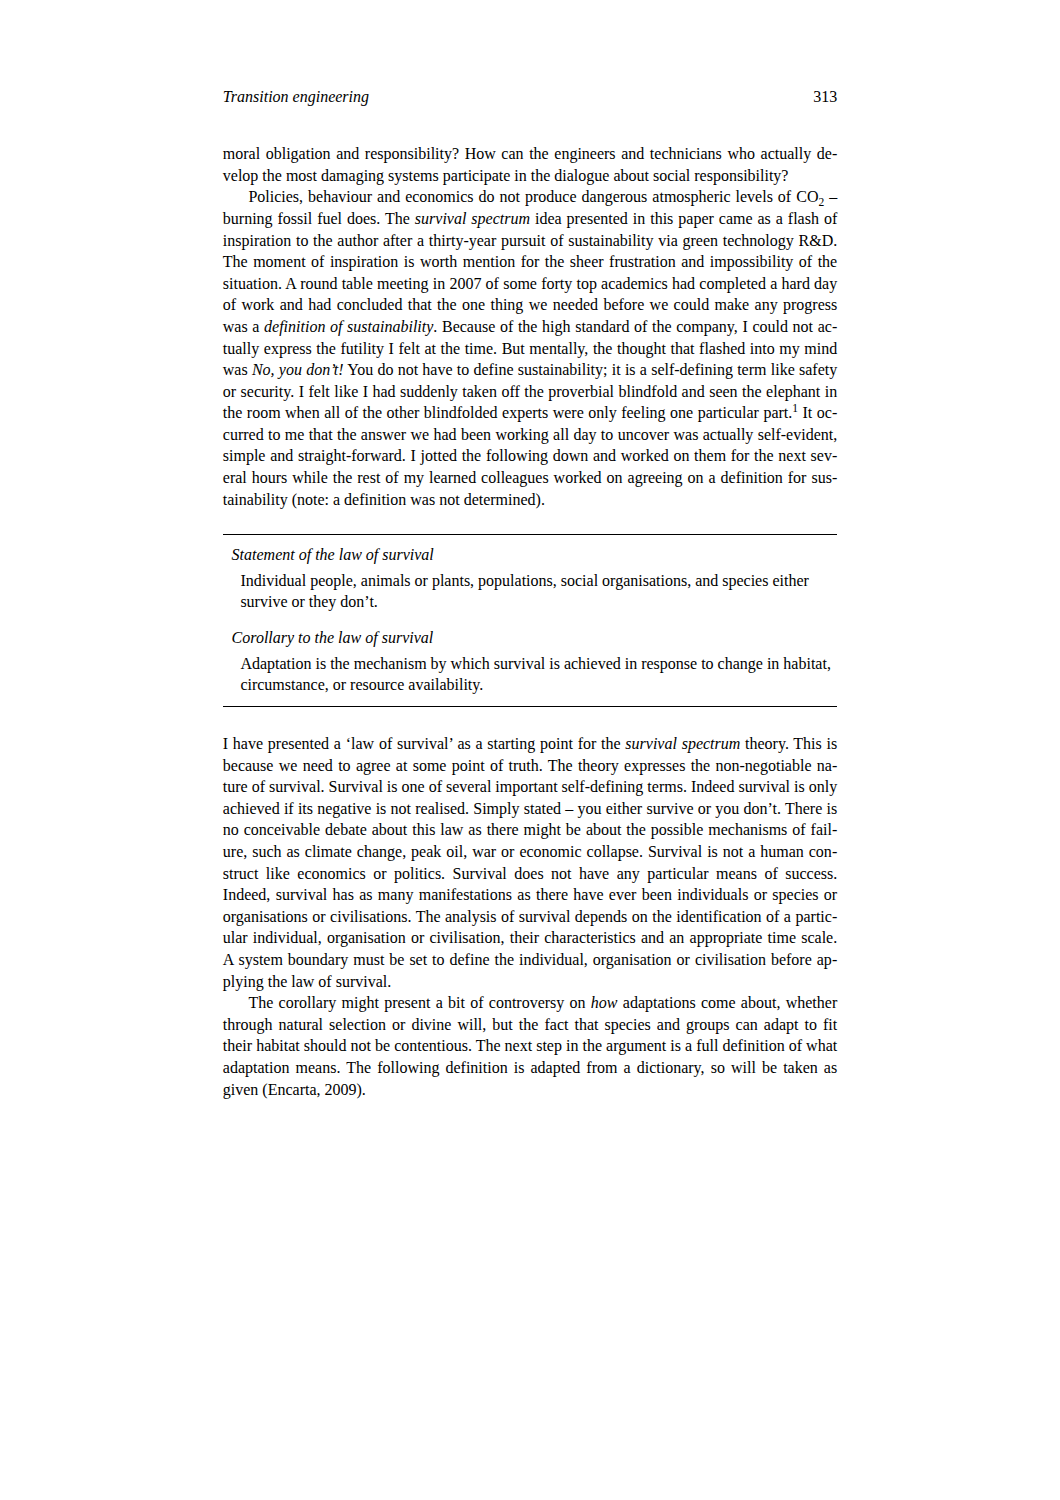Transition engineering 313
moral obligation and responsibility? How can the engineers and technicians who actually develop the most damaging systems participate in the dialogue about social responsibility?
Policies, behaviour and economics do not produce dangerous atmospheric levels of CO2 – burning fossil fuel does. The survival spectrum idea presented in this paper came as a flash of inspiration to the author after a thirty-year pursuit of sustainability via green technology R&D. The moment of inspiration is worth mention for the sheer frustration and impossibility of the situation. A round table meeting in 2007 of some forty top academics had completed a hard day of work and had concluded that the one thing we needed before we could make any progress was a definition of sustainability. Because of the high standard of the company, I could not actually express the futility I felt at the time. But mentally, the thought that flashed into my mind was No, you don’t! You do not have to define sustainability; it is a self-defining term like safety or security. I felt like I had suddenly taken off the proverbial blindfold and seen the elephant in the room when all of the other blindfolded experts were only feeling one particular part.1 It occurred to me that the answer we had been working all day to uncover was actually self-evident, simple and straight-forward. I jotted the following down and worked on them for the next several hours while the rest of my learned colleagues worked on agreeing on a definition for sustainability (note: a definition was not determined).
Statement of the law of survival
Individual people, animals or plants, populations, social organisations, and species either survive or they don’t.
Corollary to the law of survival
Adaptation is the mechanism by which survival is achieved in response to change in habitat, circumstance, or resource availability.
I have presented a ‘law of survival’ as a starting point for the survival spectrum theory. This is because we need to agree at some point of truth. The theory expresses the non-negotiable nature of survival. Survival is one of several important self-defining terms. Indeed survival is only achieved if its negative is not realised. Simply stated – you either survive or you don’t. There is no conceivable debate about this law as there might be about the possible mechanisms of failure, such as climate change, peak oil, war or economic collapse. Survival is not a human construct like economics or politics. Survival does not have any particular means of success. Indeed, survival has as many manifestations as there have ever been individuals or species or organisations or civilisations. The analysis of survival depends on the identification of a particular individual, organisation or civilisation, their characteristics and an appropriate time scale. A system boundary must be set to define the individual, organisation or civilisation before applying the law of survival.
The corollary might present a bit of controversy on how adaptations come about, whether through natural selection or divine will, but the fact that species and groups can adapt to fit their habitat should not be contentious. The next step in the argument is a full definition of what adaptation means. The following definition is adapted from a dictionary, so will be taken as given (Encarta, 2009).